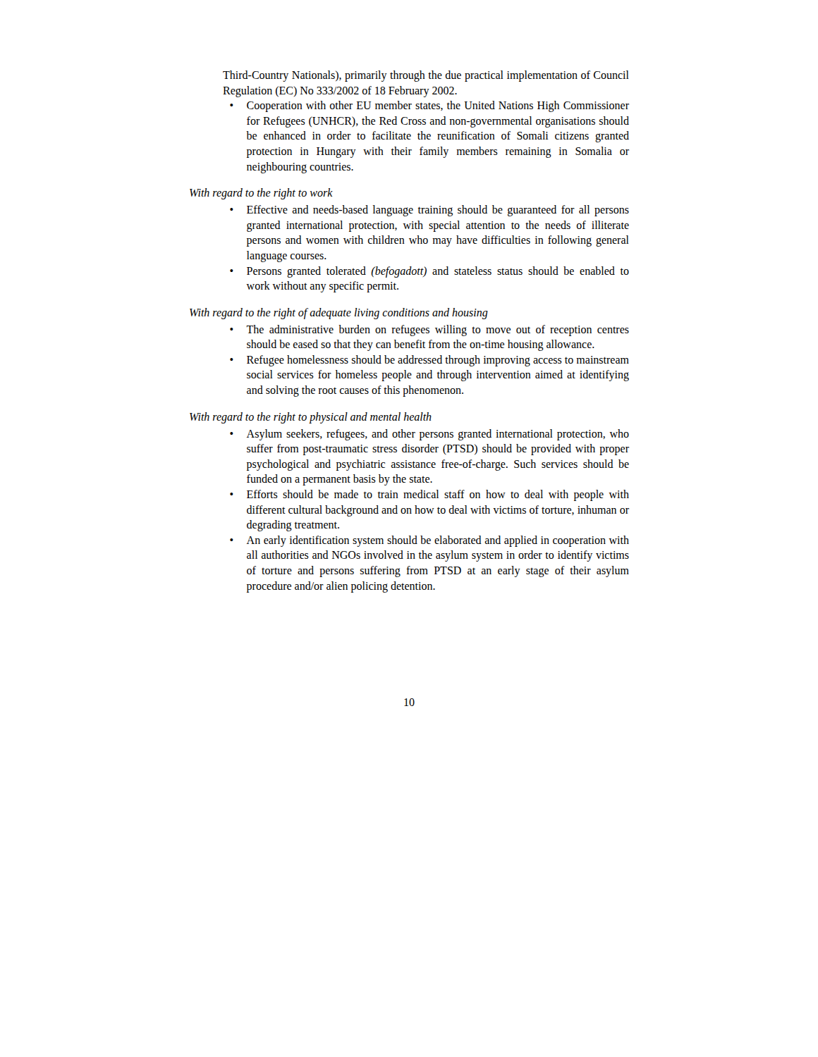Third-Country Nationals), primarily through the due practical implementation of Council Regulation (EC) No 333/2002 of 18 February 2002.
Cooperation with other EU member states, the United Nations High Commissioner for Refugees (UNHCR), the Red Cross and non-governmental organisations should be enhanced in order to facilitate the reunification of Somali citizens granted protection in Hungary with their family members remaining in Somalia or neighbouring countries.
With regard to the right to work
Effective and needs-based language training should be guaranteed for all persons granted international protection, with special attention to the needs of illiterate persons and women with children who may have difficulties in following general language courses.
Persons granted tolerated (befogadott) and stateless status should be enabled to work without any specific permit.
With regard to the right of adequate living conditions and housing
The administrative burden on refugees willing to move out of reception centres should be eased so that they can benefit from the on-time housing allowance.
Refugee homelessness should be addressed through improving access to mainstream social services for homeless people and through intervention aimed at identifying and solving the root causes of this phenomenon.
With regard to the right to physical and mental health
Asylum seekers, refugees, and other persons granted international protection, who suffer from post-traumatic stress disorder (PTSD) should be provided with proper psychological and psychiatric assistance free-of-charge. Such services should be funded on a permanent basis by the state.
Efforts should be made to train medical staff on how to deal with people with different cultural background and on how to deal with victims of torture, inhuman or degrading treatment.
An early identification system should be elaborated and applied in cooperation with all authorities and NGOs involved in the asylum system in order to identify victims of torture and persons suffering from PTSD at an early stage of their asylum procedure and/or alien policing detention.
10